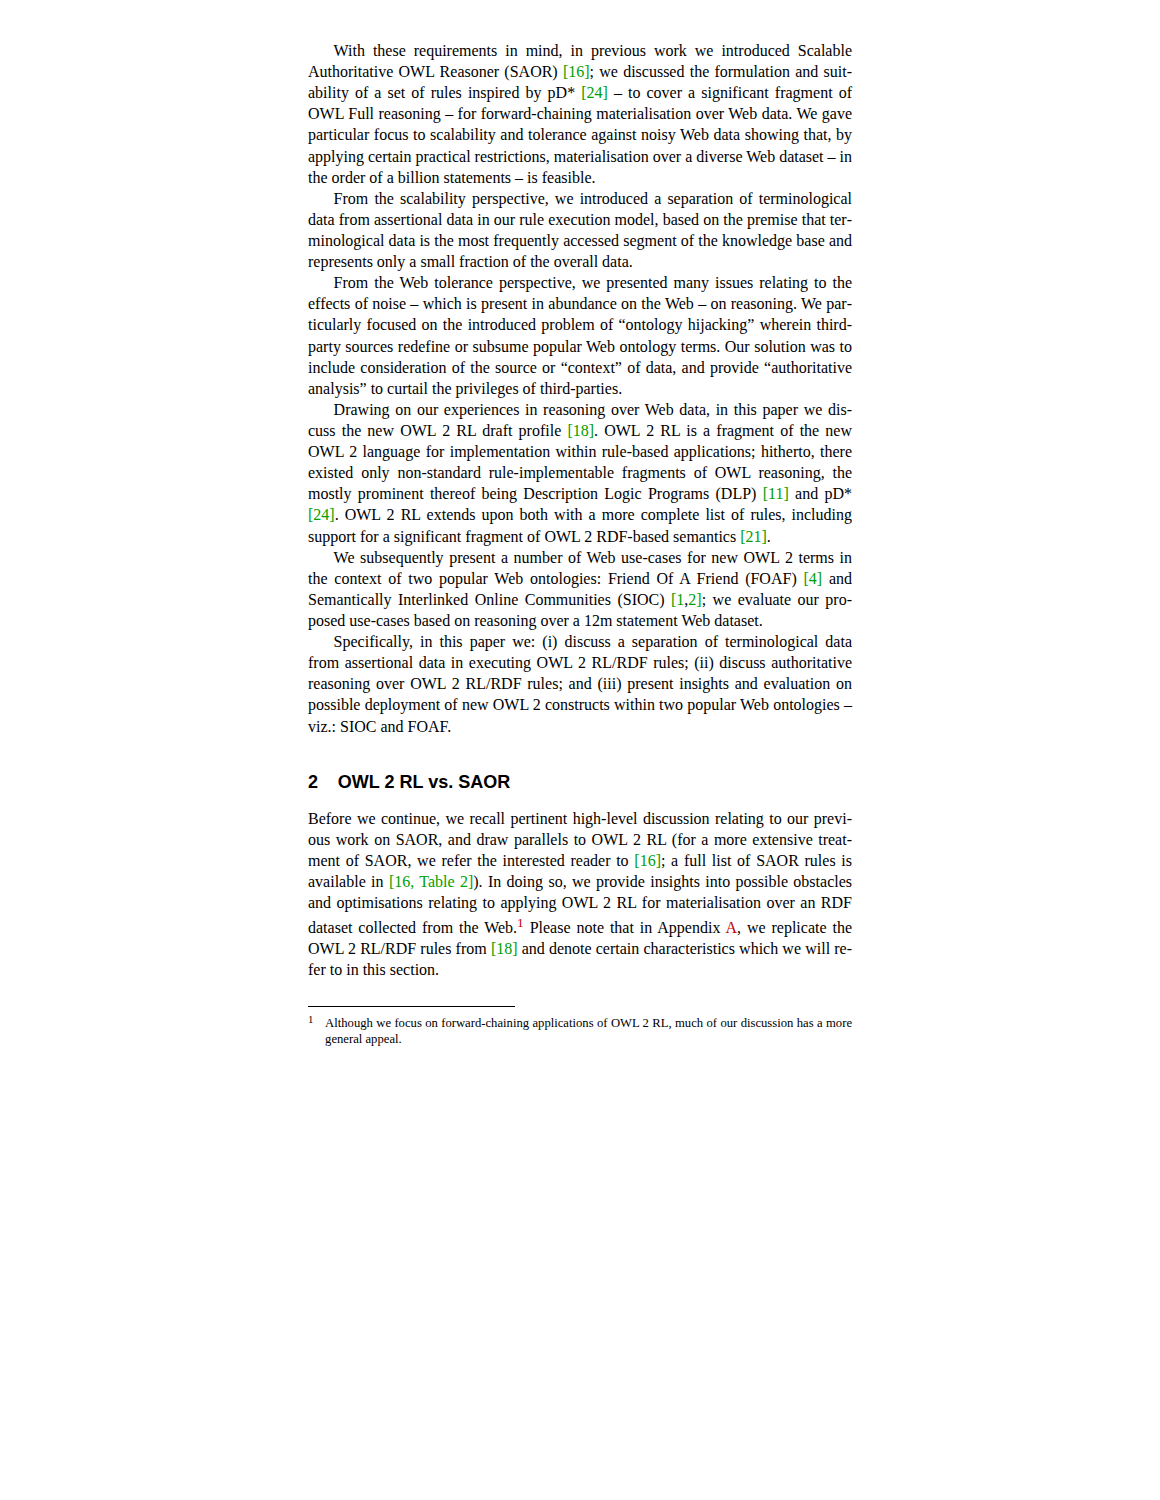With these requirements in mind, in previous work we introduced Scalable Authoritative OWL Reasoner (SAOR) [16]; we discussed the formulation and suitability of a set of rules inspired by pD* [24] – to cover a significant fragment of OWL Full reasoning – for forward-chaining materialisation over Web data. We gave particular focus to scalability and tolerance against noisy Web data showing that, by applying certain practical restrictions, materialisation over a diverse Web dataset – in the order of a billion statements – is feasible.
From the scalability perspective, we introduced a separation of terminological data from assertional data in our rule execution model, based on the premise that terminological data is the most frequently accessed segment of the knowledge base and represents only a small fraction of the overall data.
From the Web tolerance perspective, we presented many issues relating to the effects of noise – which is present in abundance on the Web – on reasoning. We particularly focused on the introduced problem of “ontology hijacking” wherein third-party sources redefine or subsume popular Web ontology terms. Our solution was to include consideration of the source or “context” of data, and provide “authoritative analysis” to curtail the privileges of third-parties.
Drawing on our experiences in reasoning over Web data, in this paper we discuss the new OWL 2 RL draft profile [18]. OWL 2 RL is a fragment of the new OWL 2 language for implementation within rule-based applications; hitherto, there existed only non-standard rule-implementable fragments of OWL reasoning, the mostly prominent thereof being Description Logic Programs (DLP) [11] and pD* [24]. OWL 2 RL extends upon both with a more complete list of rules, including support for a significant fragment of OWL 2 RDF-based semantics [21].
We subsequently present a number of Web use-cases for new OWL 2 terms in the context of two popular Web ontologies: Friend Of A Friend (FOAF) [4] and Semantically Interlinked Online Communities (SIOC) [1,2]; we evaluate our proposed use-cases based on reasoning over a 12m statement Web dataset.
Specifically, in this paper we: (i) discuss a separation of terminological data from assertional data in executing OWL 2 RL/RDF rules; (ii) discuss authoritative reasoning over OWL 2 RL/RDF rules; and (iii) present insights and evaluation on possible deployment of new OWL 2 constructs within two popular Web ontologies – viz.: SIOC and FOAF.
2 OWL 2 RL vs. SAOR
Before we continue, we recall pertinent high-level discussion relating to our previous work on SAOR, and draw parallels to OWL 2 RL (for a more extensive treatment of SAOR, we refer the interested reader to [16]; a full list of SAOR rules is available in [16, Table 2]). In doing so, we provide insights into possible obstacles and optimisations relating to applying OWL 2 RL for materialisation over an RDF dataset collected from the Web.1 Please note that in Appendix A, we replicate the OWL 2 RL/RDF rules from [18] and denote certain characteristics which we will refer to in this section.
1 Although we focus on forward-chaining applications of OWL 2 RL, much of our discussion has a more general appeal.